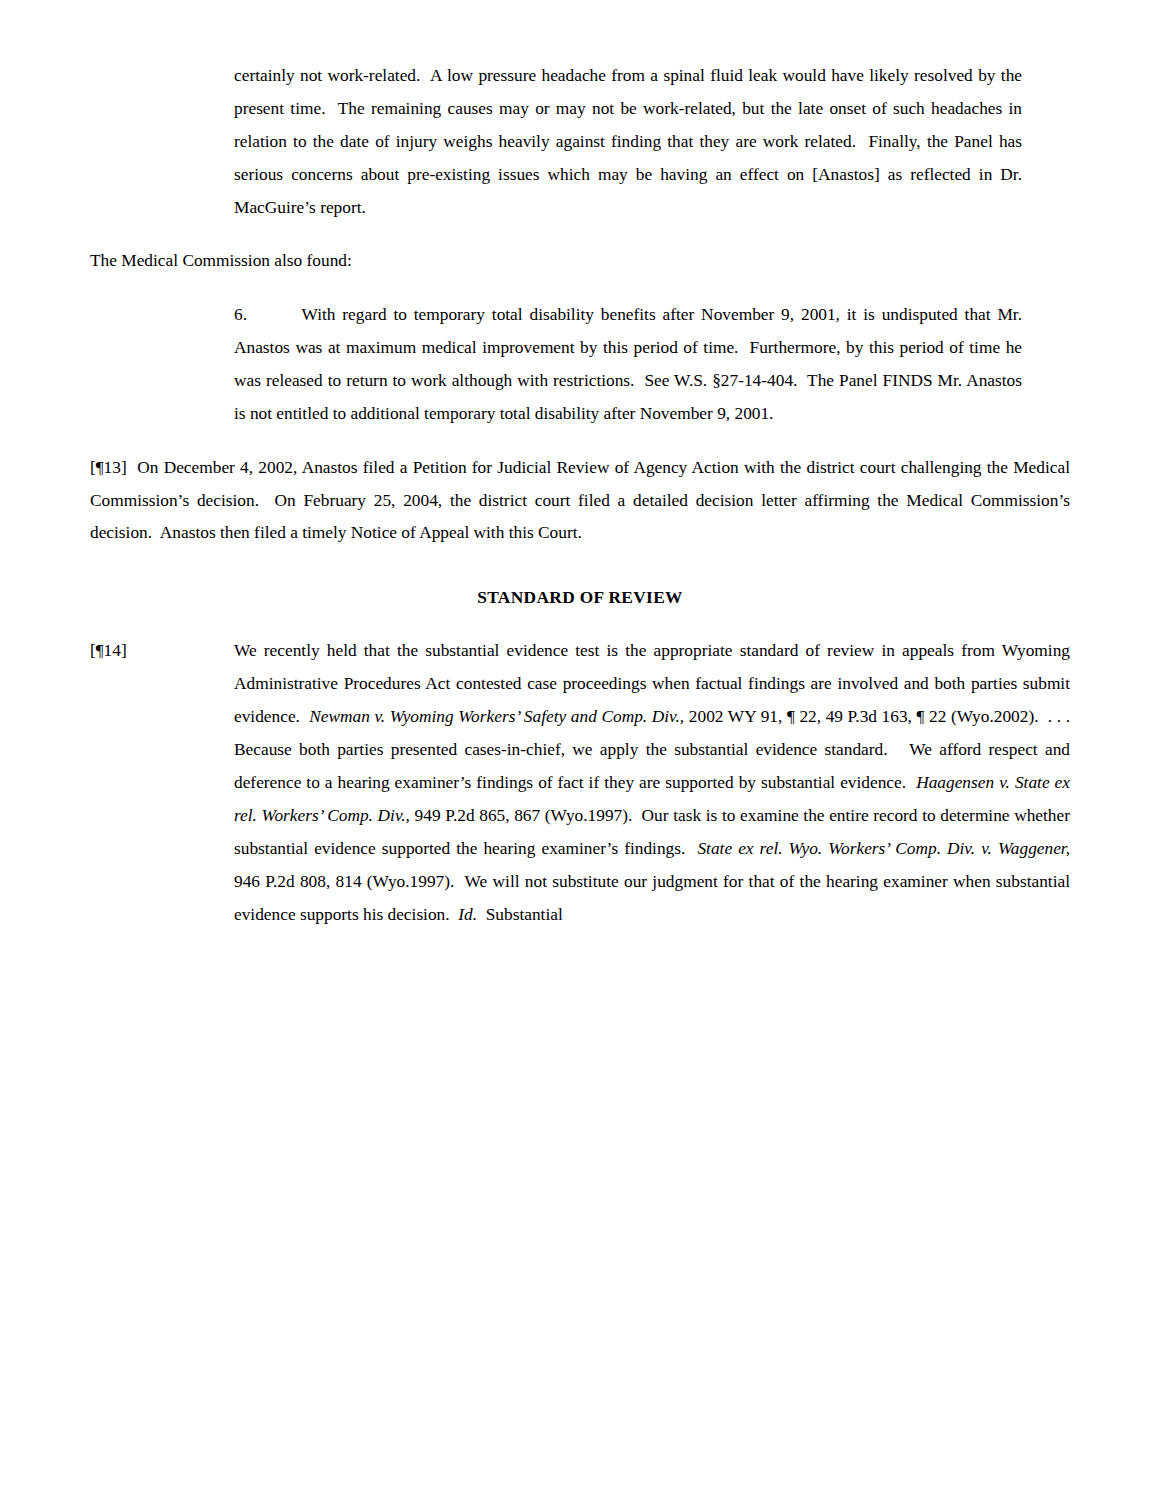certainly not work-related. A low pressure headache from a spinal fluid leak would have likely resolved by the present time. The remaining causes may or may not be work-related, but the late onset of such headaches in relation to the date of injury weighs heavily against finding that they are work related. Finally, the Panel has serious concerns about pre-existing issues which may be having an effect on [Anastos] as reflected in Dr. MacGuire’s report.
The Medical Commission also found:
6. With regard to temporary total disability benefits after November 9, 2001, it is undisputed that Mr. Anastos was at maximum medical improvement by this period of time. Furthermore, by this period of time he was released to return to work although with restrictions. See W.S. §27-14-404. The Panel FINDS Mr. Anastos is not entitled to additional temporary total disability after November 9, 2001.
[¶13] On December 4, 2002, Anastos filed a Petition for Judicial Review of Agency Action with the district court challenging the Medical Commission’s decision. On February 25, 2004, the district court filed a detailed decision letter affirming the Medical Commission’s decision. Anastos then filed a timely Notice of Appeal with this Court.
STANDARD OF REVIEW
[¶14]
We recently held that the substantial evidence test is the appropriate standard of review in appeals from Wyoming Administrative Procedures Act contested case proceedings when factual findings are involved and both parties submit evidence. Newman v. Wyoming Workers’ Safety and Comp. Div., 2002 WY 91, ¶ 22, 49 P.3d 163, ¶ 22 (Wyo.2002). . . . Because both parties presented cases-in-chief, we apply the substantial evidence standard. We afford respect and deference to a hearing examiner’s findings of fact if they are supported by substantial evidence. Haagensen v. State ex rel. Workers’ Comp. Div., 949 P.2d 865, 867 (Wyo.1997). Our task is to examine the entire record to determine whether substantial evidence supported the hearing examiner’s findings. State ex rel. Wyo. Workers’ Comp. Div. v. Waggener, 946 P.2d 808, 814 (Wyo.1997). We will not substitute our judgment for that of the hearing examiner when substantial evidence supports his decision. Id. Substantial